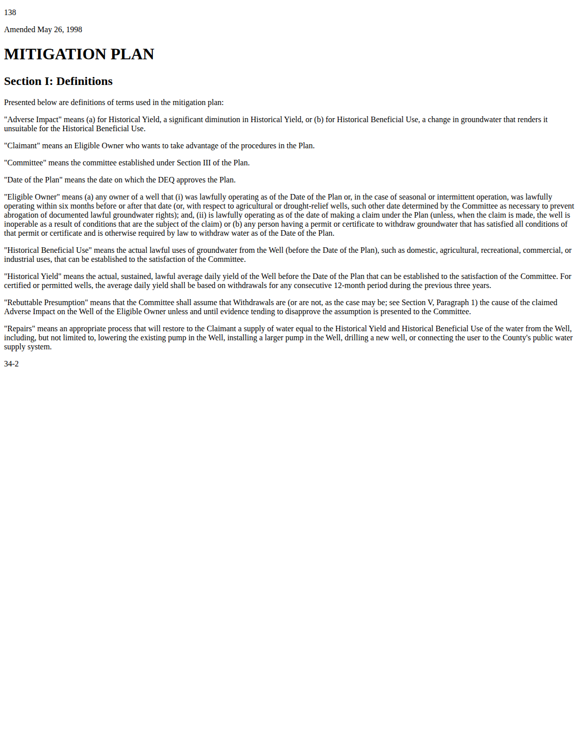138
Amended May 26, 1998
MITIGATION PLAN
Section I: Definitions
Presented below are definitions of terms used in the mitigation plan:
"Adverse Impact" means (a) for Historical Yield, a significant diminution in Historical Yield, or (b) for Historical Beneficial Use, a change in groundwater that renders it unsuitable for the Historical Beneficial Use.
"Claimant" means an Eligible Owner who wants to take advantage of the procedures in the Plan.
"Committee" means the committee established under Section III of the Plan.
"Date of the Plan" means the date on which the DEQ approves the Plan.
"Eligible Owner" means (a) any owner of a well that (i) was lawfully operating as of the Date of the Plan or, in the case of seasonal or intermittent operation, was lawfully operating within six months before or after that date (or, with respect to agricultural or drought-relief wells, such other date determined by the Committee as necessary to prevent abrogation of documented lawful groundwater rights); and, (ii) is lawfully operating as of the date of making a claim under the Plan (unless, when the claim is made, the well is inoperable as a result of conditions that are the subject of the claim) or (b) any person having a permit or certificate to withdraw groundwater that has satisfied all conditions of that permit or certificate and is otherwise required by law to withdraw water as of the Date of the Plan.
"Historical Beneficial Use" means the actual lawful uses of groundwater from the Well (before the Date of the Plan), such as domestic, agricultural, recreational, commercial, or industrial uses, that can be established to the satisfaction of the Committee.
"Historical Yield" means the actual, sustained, lawful average daily yield of the Well before the Date of the Plan that can be established to the satisfaction of the Committee. For certified or permitted wells, the average daily yield shall be based on withdrawals for any consecutive 12-month period during the previous three years.
"Rebuttable Presumption" means that the Committee shall assume that Withdrawals are (or are not, as the case may be; see Section V, Paragraph 1) the cause of the claimed Adverse Impact on the Well of the Eligible Owner unless and until evidence tending to disapprove the assumption is presented to the Committee.
"Repairs" means an appropriate process that will restore to the Claimant a supply of water equal to the Historical Yield and Historical Beneficial Use of the water from the Well, including, but not limited to, lowering the existing pump in the Well, installing a larger pump in the Well, drilling a new well, or connecting the user to the County's public water supply system.
34-2